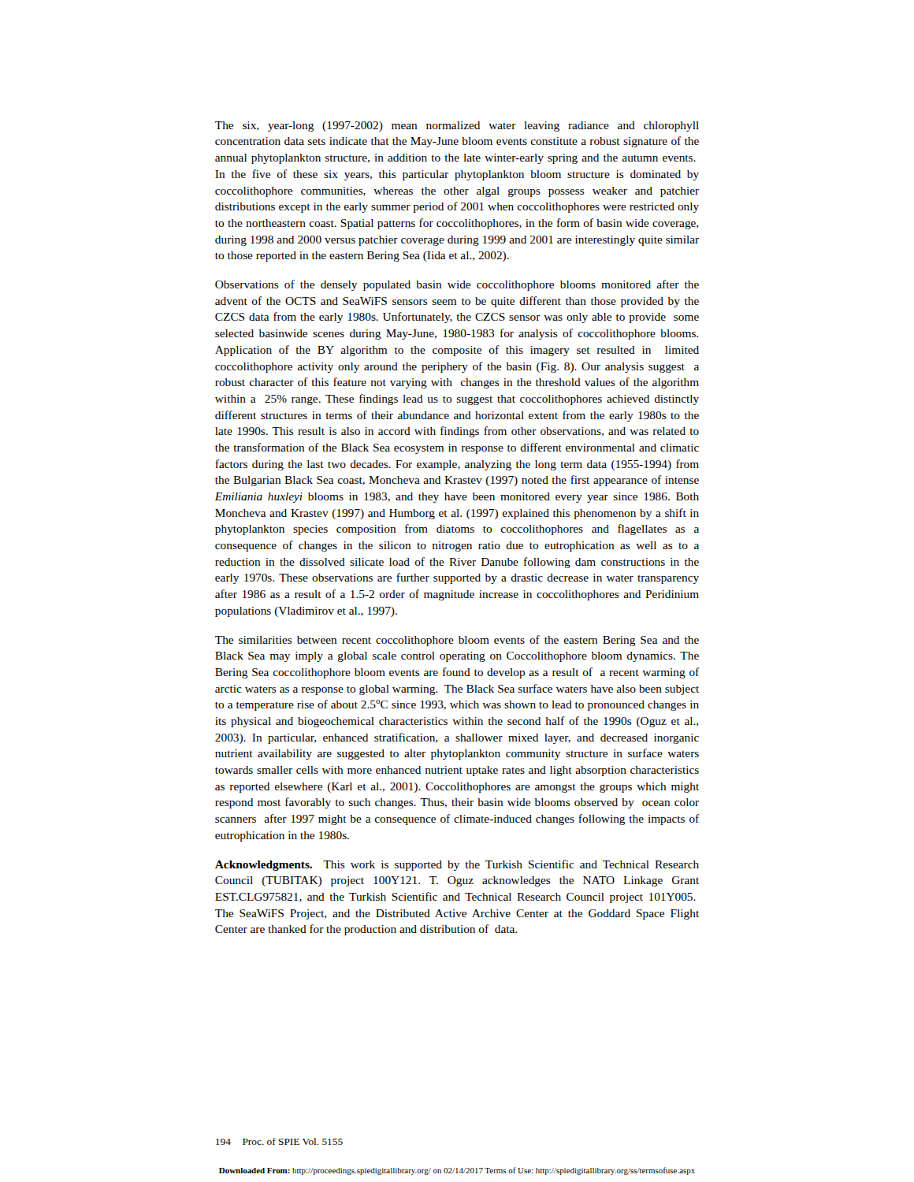The six, year-long (1997-2002) mean normalized water leaving radiance and chlorophyll concentration data sets indicate that the May-June bloom events constitute a robust signature of the annual phytoplankton structure, in addition to the late winter-early spring and the autumn events. In the five of these six years, this particular phytoplankton bloom structure is dominated by coccolithophore communities, whereas the other algal groups possess weaker and patchier distributions except in the early summer period of 2001 when coccolithophores were restricted only to the northeastern coast. Spatial patterns for coccolithophores, in the form of basin wide coverage, during 1998 and 2000 versus patchier coverage during 1999 and 2001 are interestingly quite similar to those reported in the eastern Bering Sea (Iida et al., 2002).
Observations of the densely populated basin wide coccolithophore blooms monitored after the advent of the OCTS and SeaWiFS sensors seem to be quite different than those provided by the CZCS data from the early 1980s. Unfortunately, the CZCS sensor was only able to provide some selected basinwide scenes during May-June, 1980-1983 for analysis of coccolithophore blooms. Application of the BY algorithm to the composite of this imagery set resulted in limited coccolithophore activity only around the periphery of the basin (Fig. 8). Our analysis suggest a robust character of this feature not varying with changes in the threshold values of the algorithm within a 25% range. These findings lead us to suggest that coccolithophores achieved distinctly different structures in terms of their abundance and horizontal extent from the early 1980s to the late 1990s. This result is also in accord with findings from other observations, and was related to the transformation of the Black Sea ecosystem in response to different environmental and climatic factors during the last two decades. For example, analyzing the long term data (1955-1994) from the Bulgarian Black Sea coast, Moncheva and Krastev (1997) noted the first appearance of intense Emiliania huxleyi blooms in 1983, and they have been monitored every year since 1986. Both Moncheva and Krastev (1997) and Humborg et al. (1997) explained this phenomenon by a shift in phytoplankton species composition from diatoms to coccolithophores and flagellates as a consequence of changes in the silicon to nitrogen ratio due to eutrophication as well as to a reduction in the dissolved silicate load of the River Danube following dam constructions in the early 1970s. These observations are further supported by a drastic decrease in water transparency after 1986 as a result of a 1.5-2 order of magnitude increase in coccolithophores and Peridinium populations (Vladimirov et al., 1997).
The similarities between recent coccolithophore bloom events of the eastern Bering Sea and the Black Sea may imply a global scale control operating on Coccolithophore bloom dynamics. The Bering Sea coccolithophore bloom events are found to develop as a result of a recent warming of arctic waters as a response to global warming. The Black Sea surface waters have also been subject to a temperature rise of about 2.5oC since 1993, which was shown to lead to pronounced changes in its physical and biogeochemical characteristics within the second half of the 1990s (Oguz et al., 2003). In particular, enhanced stratification, a shallower mixed layer, and decreased inorganic nutrient availability are suggested to alter phytoplankton community structure in surface waters towards smaller cells with more enhanced nutrient uptake rates and light absorption characteristics as reported elsewhere (Karl et al., 2001). Coccolithophores are amongst the groups which might respond most favorably to such changes. Thus, their basin wide blooms observed by ocean color scanners after 1997 might be a consequence of climate-induced changes following the impacts of eutrophication in the 1980s.
Acknowledgments. This work is supported by the Turkish Scientific and Technical Research Council (TUBITAK) project 100Y121. T. Oguz acknowledges the NATO Linkage Grant EST.CLG975821, and the Turkish Scientific and Technical Research Council project 101Y005. The SeaWiFS Project, and the Distributed Active Archive Center at the Goddard Space Flight Center are thanked for the production and distribution of data.
194 Proc. of SPIE Vol. 5155
Downloaded From: http://proceedings.spiedigitallibrary.org/ on 02/14/2017 Terms of Use: http://spiedigitallibrary.org/ss/termsofuse.aspx